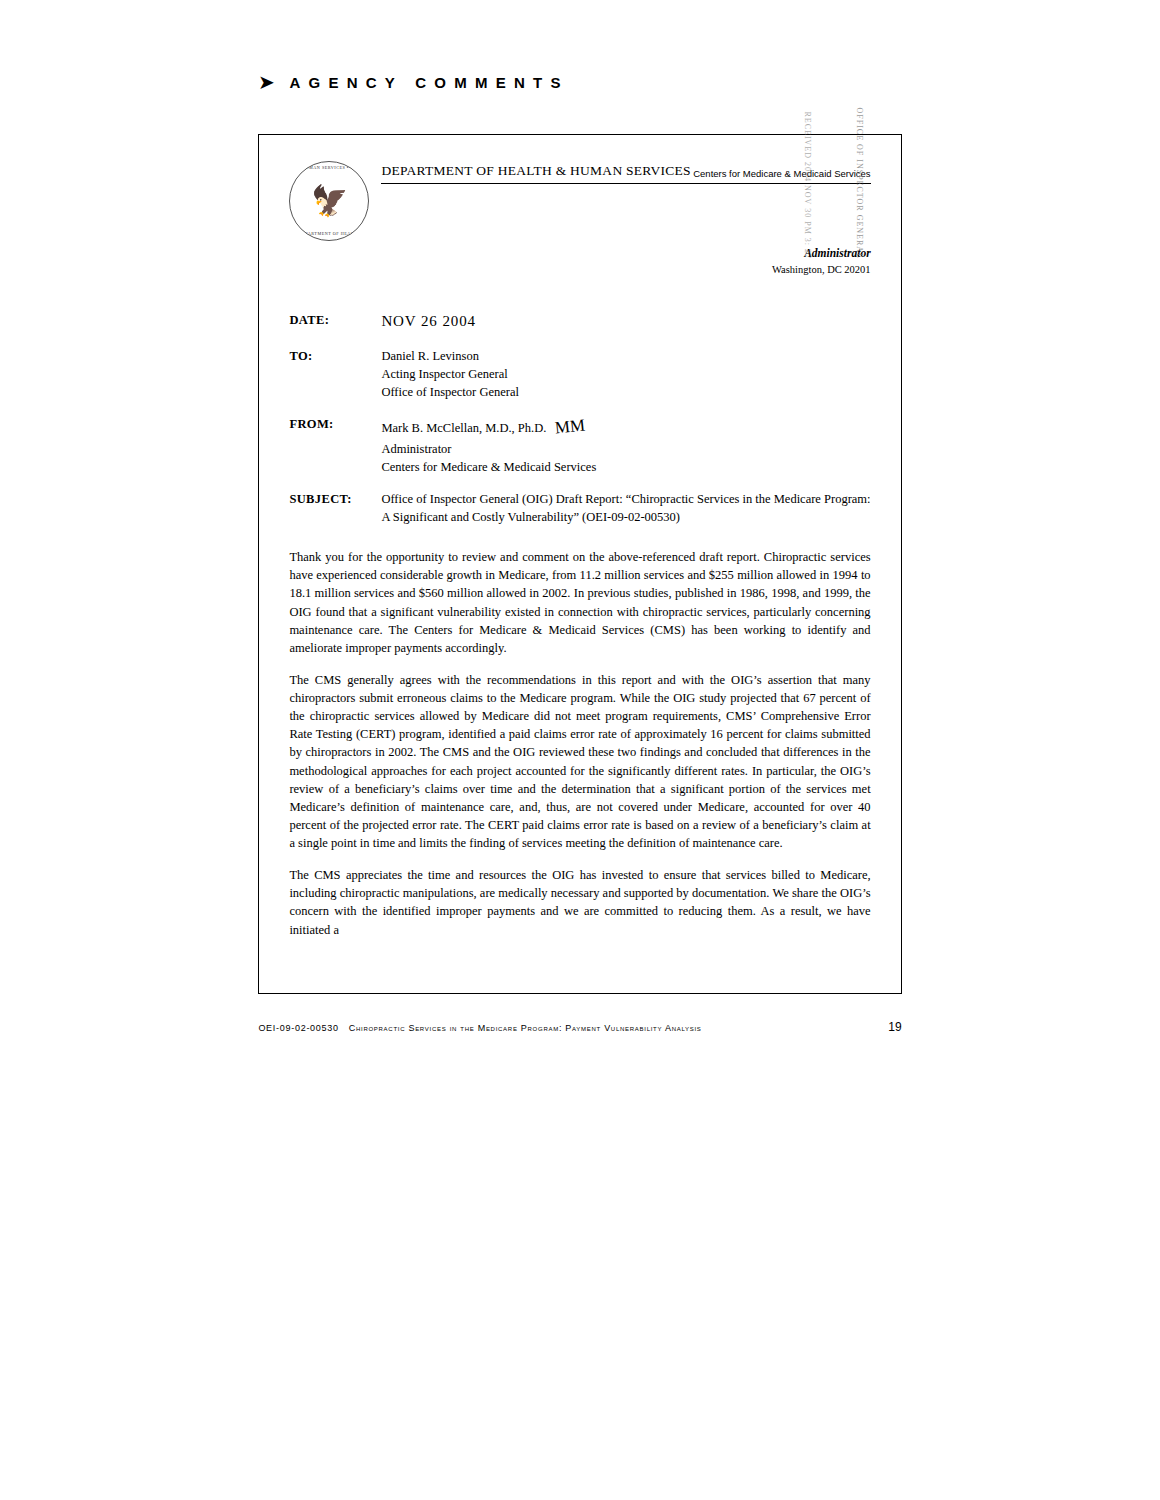➤ Agency Comments
• HUMAN SERVICES • USA
🦅
DEPARTMENT OF HEALTH
DEPARTMENT OF HEALTH & HUMAN SERVICES
Centers for Medicare & Medicaid Services
Administrator
Washington, DC 20201
OFFICE OF INSPECTOR GENERAL
RECEIVED 2004 NOV 30 PM 3: 27
DATE:
NOV 26 2004
TO:
Daniel R. Levinson
Acting Inspector General
Office of Inspector General
FROM:
Mark B. McClellan, M.D., Ph.D. MM
Administrator
Centers for Medicare & Medicaid Services
SUBJECT:
Office of Inspector General (OIG) Draft Report: “Chiropractic Services in the Medicare Program: A Significant and Costly Vulnerability” (OEI-09-02-00530)
Thank you for the opportunity to review and comment on the above-referenced draft report. Chiropractic services have experienced considerable growth in Medicare, from 11.2 million services and $255 million allowed in 1994 to 18.1 million services and $560 million allowed in 2002. In previous studies, published in 1986, 1998, and 1999, the OIG found that a significant vulnerability existed in connection with chiropractic services, particularly concerning maintenance care. The Centers for Medicare & Medicaid Services (CMS) has been working to identify and ameliorate improper payments accordingly.
The CMS generally agrees with the recommendations in this report and with the OIG’s assertion that many chiropractors submit erroneous claims to the Medicare program. While the OIG study projected that 67 percent of the chiropractic services allowed by Medicare did not meet program requirements, CMS’ Comprehensive Error Rate Testing (CERT) program, identified a paid claims error rate of approximately 16 percent for claims submitted by chiropractors in 2002. The CMS and the OIG reviewed these two findings and concluded that differences in the methodological approaches for each project accounted for the significantly different rates. In particular, the OIG’s review of a beneficiary’s claims over time and the determination that a significant portion of the services met Medicare’s definition of maintenance care, and, thus, are not covered under Medicare, accounted for over 40 percent of the projected error rate. The CERT paid claims error rate is based on a review of a beneficiary’s claim at a single point in time and limits the finding of services meeting the definition of maintenance care.
The CMS appreciates the time and resources the OIG has invested to ensure that services billed to Medicare, including chiropractic manipulations, are medically necessary and supported by documentation. We share the OIG’s concern with the identified improper payments and we are committed to reducing them. As a result, we have initiated a
OEI-09-02-00530 Chiropractic Services in the Medicare Program: Payment Vulnerability Analysis 19